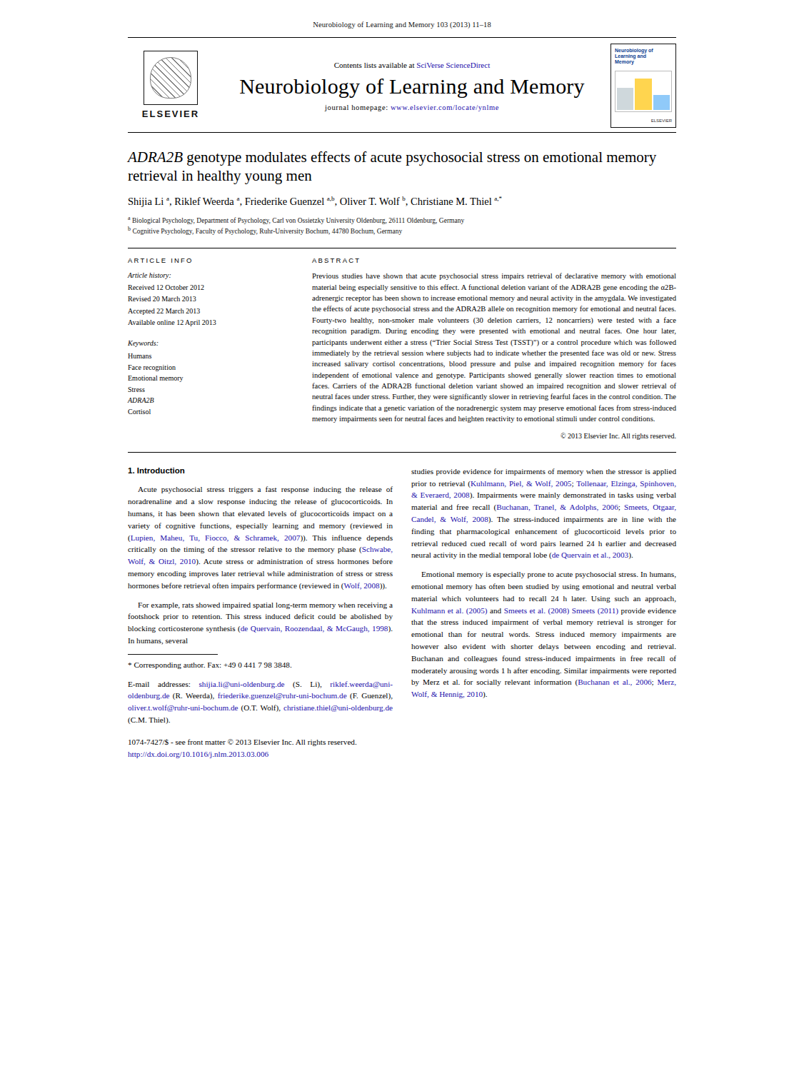Neurobiology of Learning and Memory 103 (2013) 11–18
ELSEVIER
Contents lists available at SciVerse ScienceDirect
Neurobiology of Learning and Memory
journal homepage: www.elsevier.com/locate/ynlme
Neurobiology of
Learning and
Memory
ELSEVIER
ADRA2B genotype modulates effects of acute psychosocial stress on emotional memory retrieval in healthy young men
Shijia Li a, Riklef Weerda a, Friederike Guenzel a,b, Oliver T. Wolf b, Christiane M. Thiel a,*
a Biological Psychology, Department of Psychology, Carl von Ossietzky University Oldenburg, 26111 Oldenburg, Germany
b Cognitive Psychology, Faculty of Psychology, Ruhr-University Bochum, 44780 Bochum, Germany
Article info
Article history:
Received 12 October 2012
Revised 20 March 2013
Accepted 22 March 2013
Available online 12 April 2013
Keywords:
Humans
Face recognition
Emotional memory
Stress
ADRA2B
Cortisol
Abstract
Previous studies have shown that acute psychosocial stress impairs retrieval of declarative memory with emotional material being especially sensitive to this effect. A functional deletion variant of the ADRA2B gene encoding the α2B-adrenergic receptor has been shown to increase emotional memory and neural activity in the amygdala. We investigated the effects of acute psychosocial stress and the ADRA2B allele on recognition memory for emotional and neutral faces. Fourty-two healthy, non-smoker male volunteers (30 deletion carriers, 12 noncarriers) were tested with a face recognition paradigm. During encoding they were presented with emotional and neutral faces. One hour later, participants underwent either a stress (“Trier Social Stress Test (TSST)”) or a control procedure which was followed immediately by the retrieval session where subjects had to indicate whether the presented face was old or new. Stress increased salivary cortisol concentrations, blood pressure and pulse and impaired recognition memory for faces independent of emotional valence and genotype. Participants showed generally slower reaction times to emotional faces. Carriers of the ADRA2B functional deletion variant showed an impaired recognition and slower retrieval of neutral faces under stress. Further, they were significantly slower in retrieving fearful faces in the control condition. The findings indicate that a genetic variation of the noradrenergic system may preserve emotional faces from stress-induced memory impairments seen for neutral faces and heighten reactivity to emotional stimuli under control conditions.
© 2013 Elsevier Inc. All rights reserved.
1. Introduction
Acute psychosocial stress triggers a fast response inducing the release of noradrenaline and a slow response inducing the release of glucocorticoids. In humans, it has been shown that elevated levels of glucocorticoids impact on a variety of cognitive functions, especially learning and memory (reviewed in (Lupien, Maheu, Tu, Fiocco, & Schramek, 2007)). This influence depends critically on the timing of the stressor relative to the memory phase (Schwabe, Wolf, & Oitzl, 2010). Acute stress or administration of stress hormones before memory encoding improves later retrieval while administration of stress or stress hormones before retrieval often impairs performance (reviewed in (Wolf, 2008)).
For example, rats showed impaired spatial long-term memory when receiving a footshock prior to retention. This stress induced deficit could be abolished by blocking corticosterone synthesis (de Quervain, Roozendaal, & McGaugh, 1998). In humans, several
* Corresponding author. Fax: +49 0 441 7 98 3848.
E-mail addresses: shijia.li@uni-oldenburg.de (S. Li), riklef.weerda@uni-oldenburg.de (R. Weerda), friederike.guenzel@ruhr-uni-bochum.de (F. Guenzel), oliver.t.wolf@ruhr-uni-bochum.de (O.T. Wolf), christiane.thiel@uni-oldenburg.de (C.M. Thiel).
1074-7427/$ - see front matter © 2013 Elsevier Inc. All rights reserved.
http://dx.doi.org/10.1016/j.nlm.2013.03.006
studies provide evidence for impairments of memory when the stressor is applied prior to retrieval (Kuhlmann, Piel, & Wolf, 2005; Tollenaar, Elzinga, Spinhoven, & Everaerd, 2008). Impairments were mainly demonstrated in tasks using verbal material and free recall (Buchanan, Tranel, & Adolphs, 2006; Smeets, Otgaar, Candel, & Wolf, 2008). The stress-induced impairments are in line with the finding that pharmacological enhancement of glucocorticoid levels prior to retrieval reduced cued recall of word pairs learned 24 h earlier and decreased neural activity in the medial temporal lobe (de Quervain et al., 2003).
Emotional memory is especially prone to acute psychosocial stress. In humans, emotional memory has often been studied by using emotional and neutral verbal material which volunteers had to recall 24 h later. Using such an approach, Kuhlmann et al. (2005) and Smeets et al. (2008) Smeets (2011) provide evidence that the stress induced impairment of verbal memory retrieval is stronger for emotional than for neutral words. Stress induced memory impairments are however also evident with shorter delays between encoding and retrieval. Buchanan and colleagues found stress-induced impairments in free recall of moderately arousing words 1 h after encoding. Similar impairments were reported by Merz et al. for socially relevant information (Buchanan et al., 2006; Merz, Wolf, & Hennig, 2010).